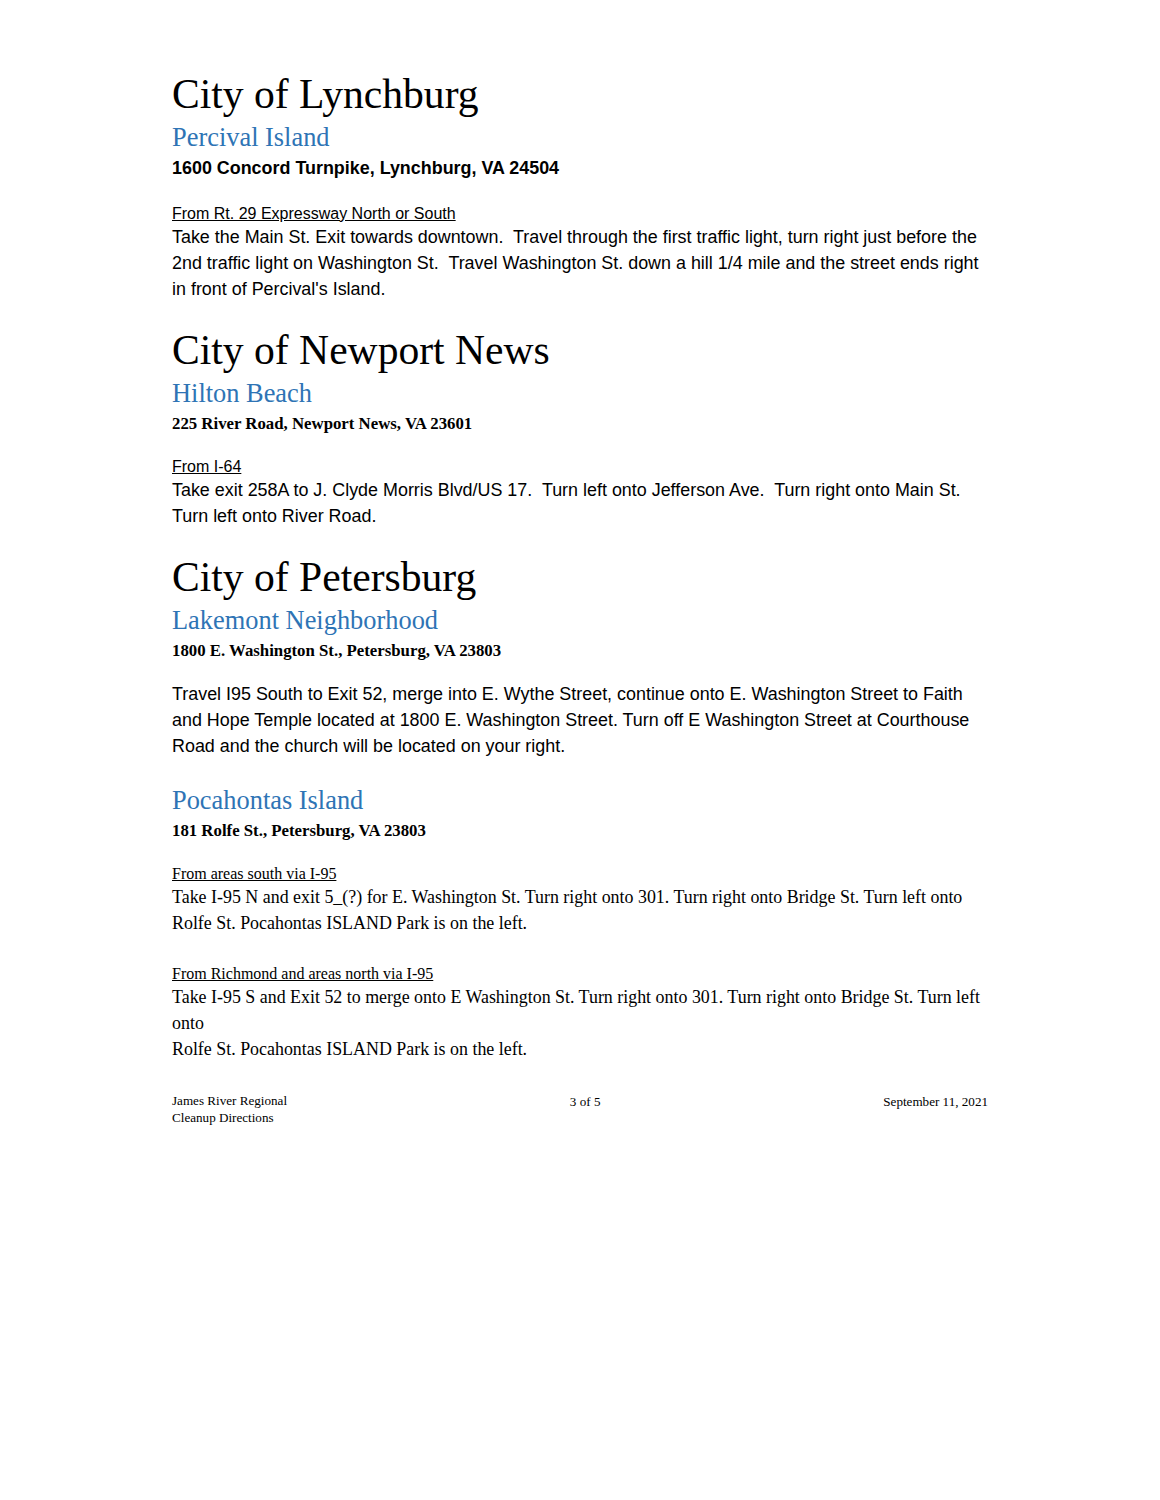City of Lynchburg
Percival Island
1600 Concord Turnpike, Lynchburg, VA 24504
From Rt. 29 Expressway North or South
Take the Main St. Exit towards downtown. Travel through the first traffic light, turn right just before the 2nd traffic light on Washington St. Travel Washington St. down a hill 1/4 mile and the street ends right in front of Percival's Island.
City of Newport News
Hilton Beach
225 River Road, Newport News, VA 23601
From I-64
Take exit 258A to J. Clyde Morris Blvd/US 17. Turn left onto Jefferson Ave. Turn right onto Main St. Turn left onto River Road.
City of Petersburg
Lakemont Neighborhood
1800 E. Washington St., Petersburg, VA 23803
Travel I95 South to Exit 52, merge into E. Wythe Street, continue onto E. Washington Street to Faith and Hope Temple located at 1800 E. Washington Street. Turn off E Washington Street at Courthouse Road and the church will be located on your right.
Pocahontas Island
181 Rolfe St., Petersburg, VA 23803
From areas south via I-95
Take I-95 N and exit 5_(?) for E. Washington St. Turn right onto 301. Turn right onto Bridge St. Turn left onto
Rolfe St. Pocahontas ISLAND Park is on the left.
From Richmond and areas north via I-95
Take I-95 S and Exit 52 to merge onto E Washington St. Turn right onto 301. Turn right onto Bridge St. Turn left onto
Rolfe St. Pocahontas ISLAND Park is on the left.
James River Regional
Cleanup Directions
3 of 5
September 11, 2021